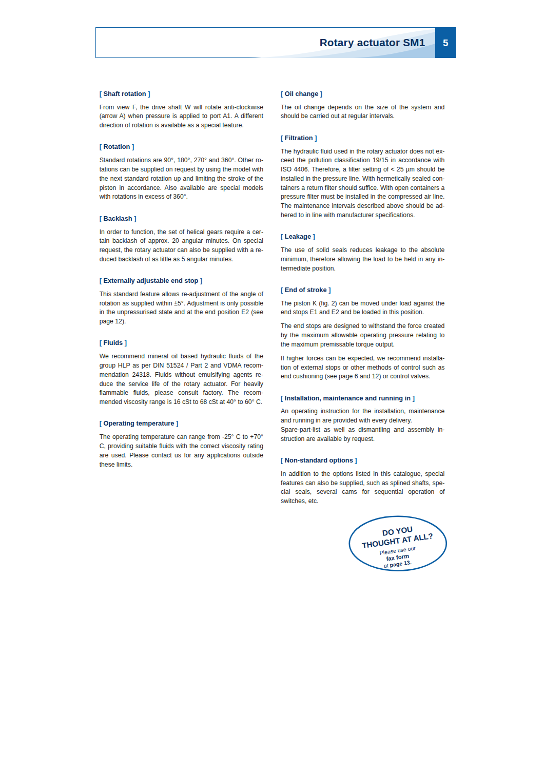Rotary actuator SM1
5
[ Shaft rotation ]
From view F, the drive shaft W will rotate anti-clockwise (arrow A) when pressure is applied to port A1. A different direction of rotation is available as a special feature.
[ Rotation ]
Standard rotations are 90°, 180°, 270° and 360°. Other rotations can be supplied on request by using the model with the next standard rotation up and limiting the stroke of the piston in accordance. Also available are special models with rotations in excess of 360°.
[ Backlash ]
In order to function, the set of helical gears require a certain backlash of approx. 20 angular minutes. On special request, the rotary actuator can also be supplied with a reduced backlash of as little as 5 angular minutes.
[ Externally adjustable end stop ]
This standard feature allows re-adjustment of the angle of rotation as supplied within ±5°. Adjustment is only possible in the unpressurised state and at the end position E2 (see page 12).
[ Fluids ]
We recommend mineral oil based hydraulic fluids of the group HLP as per DIN 51524 / Part 2 and VDMA recommendation 24318. Fluids without emulsifying agents reduce the service life of the rotary actuator. For heavily flammable fluids, please consult factory. The recommended viscosity range is 16 cSt to 68 cSt at 40° to 60° C.
[ Operating temperature ]
The operating temperature can range from -25° C to +70° C, providing suitable fluids with the correct viscosity rating are used. Please contact us for any applications outside these limits.
[ Oil change ]
The oil change depends on the size of the system and should be carried out at regular intervals.
[ Filtration ]
The hydraulic fluid used in the rotary actuator does not exceed the pollution classification 19/15 in accordance with ISO 4406. Therefore, a filter setting of < 25 µm should be installed in the pressure line. With hermetically sealed containers a return filter should suffice. With open containers a pressure filter must be installed in the compressed air line. The maintenance intervals described above should be adhered to in line with manufacturer specifications.
[ Leakage ]
The use of solid seals reduces leakage to the absolute minimum, therefore allowing the load to be held in any intermediate position.
[ End of stroke ]
The piston K (fig. 2) can be moved under load against the end stops E1 and E2 and be loaded in this position.
The end stops are designed to withstand the force created by the maximum allowable operating pressure relating to the maximum premissable torque output.
If higher forces can be expected, we recommend installation of external stops or other methods of control such as end cushioning (see page 6 and 12) or control valves.
[ Installation, maintenance and running in ]
An operating instruction for the installation, maintenance and running in are provided with every delivery.
Spare-part-list as well as dismantling and assembly instruction are available by request.
[ Non-standard options ]
In addition to the options listed in this catalogue, special features can also be supplied, such as splined shafts, special seals, several cams for sequential operation of switches, etc.
DO YOU THOUGHT AT ALL? Please use our fax form at page 13.